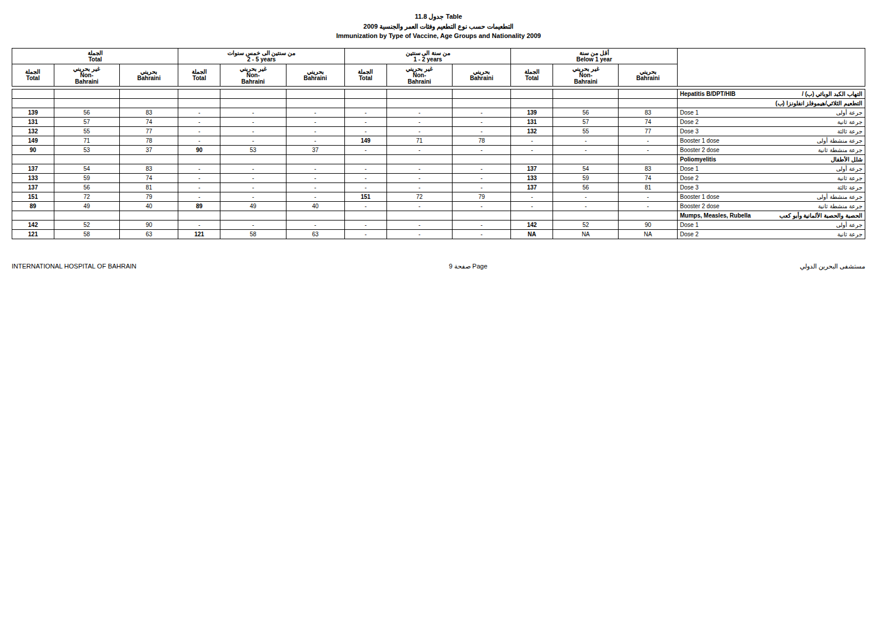جدول 11.8 Table
التطعيمات حسب نوع التطعيم وفئات العمر والجنسية 2009
Immunization by Type of Vaccine, Age Groups and Nationality 2009
| الجملة Total | من سنتين الى خمس سنوات 2 - 5 years | من سنة الى سنتين 1 - 2 years | أقل من سنة Below 1 year | |
| --- | --- | --- | --- | --- |
| الجملة Total | غير بحريني Non- Bahraini | بحريني Bahraini | الجملة Total | غير بحريني Non- Bahraini | بحريني Bahraini | الجملة Total | غير بحريني Non- Bahraini | بحريني Bahraini | الجملة Total | غير بحريني Non- Bahraini | بحريني Bahraini |
| | | | | | | | | | | | | Hepatitis B/DPT/HIB التهاب الكبد الوبائي (ب) / |
| | | | | | | | | | | | | التطعيم الثلاثي/هيموفلز انفلونزا (ب) |
| 139 | 56 | 83 | - | - | - | - | - | - | 139 | 56 | 83 | Dose 1 جرعة أولى |
| 131 | 57 | 74 | - | - | - | - | - | - | 131 | 57 | 74 | Dose 2 جرعة ثانية |
| 132 | 55 | 77 | - | - | - | - | - | - | 132 | 55 | 77 | Dose 3 جرعة ثالثة |
| 149 | 71 | 78 | - | - | - | 149 | 71 | 78 | - | - | - | Booster 1 dose جرعة منشطة أولى |
| 90 | 53 | 37 | 90 | 53 | 37 | - | - | - | - | - | - | Booster 2 dose جرعة منشطة ثانية |
| | | | | | | | | | | | | Poliomyelitis شلل الأطفال |
| 137 | 54 | 83 | - | - | - | - | - | - | 137 | 54 | 83 | Dose 1 جرعة أولى |
| 133 | 59 | 74 | - | - | - | - | - | - | 133 | 59 | 74 | Dose 2 جرعة ثانية |
| 137 | 56 | 81 | - | - | - | - | - | - | 137 | 56 | 81 | Dose 3 جرعة ثالثة |
| 151 | 72 | 79 | - | - | - | 151 | 72 | 79 | - | - | - | Booster 1 dose جرعة منشطة أولى |
| 89 | 49 | 40 | 89 | 49 | 40 | - | - | - | - | - | - | Booster 2 dose جرعة منشطة ثانية |
| | | | | | | | | | | | | Mumps, Measles, Rubella الحصبة والحصبة الألمانية وأبو كعب |
| 142 | 52 | 90 | - | - | - | - | - | - | 142 | 52 | 90 | Dose 1 جرعة أولى |
| 121 | 58 | 63 | 121 | 58 | 63 | - | - | - | NA | NA | NA | Dose 2 جرعة ثانية |
INTERNATIONAL HOSPITAL OF BAHRAIN
صفحة 9 Page
مستشفى البحرين الدولي